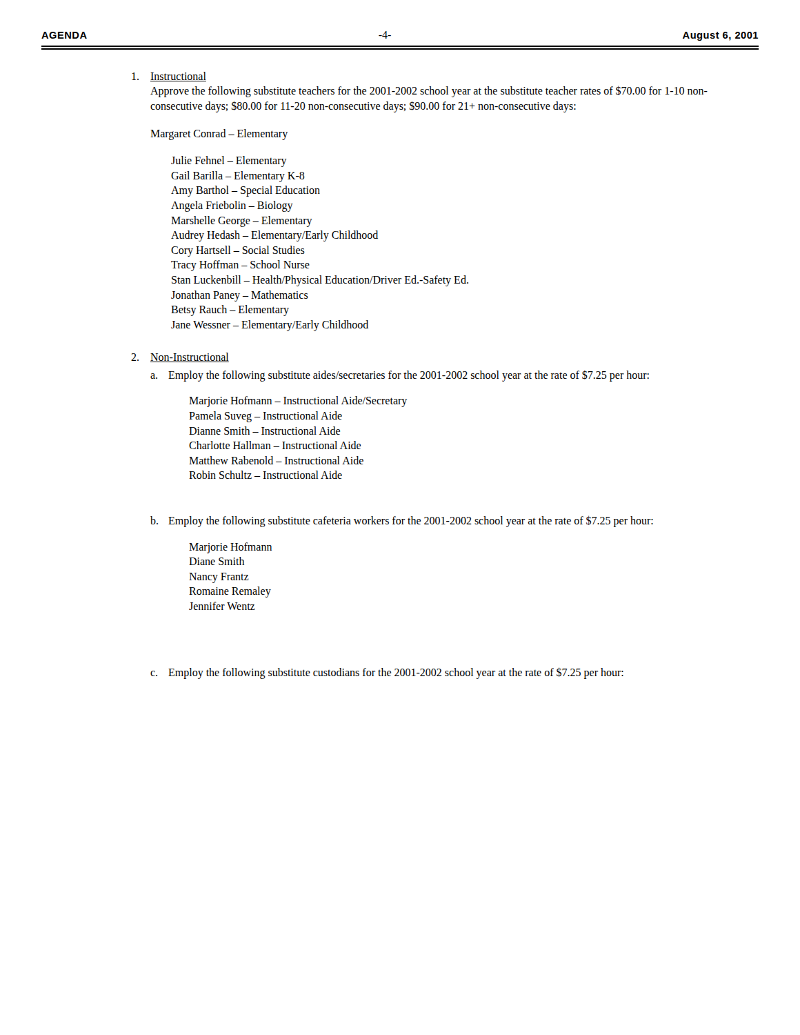AGENDA -4- August 6, 2001
1. Instructional
Approve the following substitute teachers for the 2001-2002 school year at the substitute teacher rates of $70.00 for 1-10 non-consecutive days; $80.00 for 11-20 non-consecutive days; $90.00 for 21+ non-consecutive days:
Margaret Conrad – Elementary
Julie Fehnel – Elementary
Gail Barilla – Elementary K-8
Amy Barthol – Special Education
Angela Friebolin – Biology
Marshelle George – Elementary
Audrey Hedash – Elementary/Early Childhood
Cory Hartsell – Social Studies
Tracy Hoffman – School Nurse
Stan Luckenbill – Health/Physical Education/Driver Ed.-Safety Ed.
Jonathan Paney – Mathematics
Betsy Rauch – Elementary
Jane Wessner – Elementary/Early Childhood
2. Non-Instructional
a.
Employ the following substitute aides/secretaries for the 2001-2002 school year at the rate of $7.25 per hour:
Marjorie Hofmann – Instructional Aide/Secretary
Pamela Suveg – Instructional Aide
Dianne Smith – Instructional Aide
Charlotte Hallman – Instructional Aide
Matthew Rabenold – Instructional Aide
Robin Schultz – Instructional Aide
b.
Employ the following substitute cafeteria workers for the 2001-2002 school year at the rate of $7.25 per hour:
Marjorie Hofmann
Diane Smith
Nancy Frantz
Romaine Remaley
Jennifer Wentz
c.
Employ the following substitute custodians for the 2001-2002 school year at the rate of $7.25 per hour: